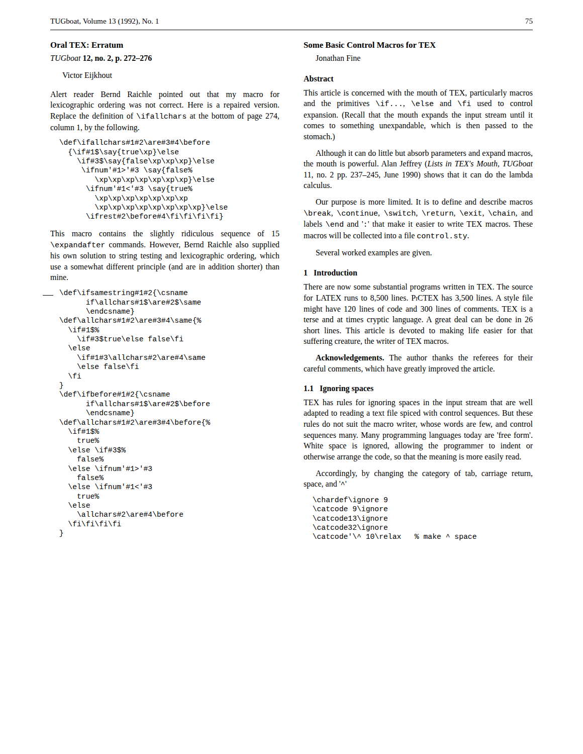TUGboat, Volume 13 (1992), No. 1 75
Oral TEX: Erratum
TUGboat 12, no. 2, p. 272–276
Victor Eijkhout
Alert reader Bernd Raichle pointed out that my macro for lexicographic ordering was not correct. Here is a repaired version. Replace the definition of \ifallchars at the bottom of page 274, column 1, by the following.
\def\ifallchars#1#2\are#3#4\before
  {\if#1$\say{true\xp}\else
    \if#3$\say{false\xp\xp\xp}\else
     \ifnum'#1>'#3 \say{false%
        \xp\xp\xp\xp\xp\xp\xp}\else
      \ifnum'#1<'#3 \say{true%
        \xp\xp\xp\xp\xp\xp\xp
        \xp\xp\xp\xp\xp\xp\xp\xp}\else
      \ifrest#2\before#4\fi\fi\fi\fi}
This macro contains the slightly ridiculous sequence of 15 \expandafter commands. However, Bernd Raichle also supplied his own solution to string testing and lexicographic ordering, which use a somewhat different principle (and are in addition shorter) than mine.
\def\ifsamestring#1#2{\csname
      if\allchars#1$\are#2$\same
      \endcsname}
\def\allchars#1#2\are#3#4\same{%
  \if#1$%
    \if#3$true\else false\fi
  \else
    \if#1#3\allchars#2\are#4\same
    \else false\fi
  \fi
}
\def\ifbefore#1#2{\csname
      if\allchars#1$\are#2$\before
      \endcsname}
\def\allchars#1#2\are#3#4\before{%
  \if#1$%
    true%
  \else \if#3$%
    false%
  \else \ifnum'#1>'#3
    false%
  \else \ifnum'#1<'#3
    true%
  \else
    \allchars#2\are#4\before
  \fi\fi\fi\fi
}
Some Basic Control Macros for TEX
Jonathan Fine
Abstract
This article is concerned with the mouth of TEX, particularly macros and the primitives \if..., \else and \fi used to control expansion. (Recall that the mouth expands the input stream until it comes to something unexpandable, which is then passed to the stomach.)
Although it can do little but absorb parameters and expand macros, the mouth is powerful. Alan Jeffrey (Lists in TEX's Mouth, TUGboat 11, no. 2 pp. 237–245, June 1990) shows that it can do the lambda calculus.
Our purpose is more limited. It is to define and describe macros \break, \continue, \switch, \return, \exit, \chain, and labels \end and ':' that make it easier to write TEX macros. These macros will be collected into a file control.sty.
Several worked examples are given.
1 Introduction
There are now some substantial programs written in TEX. The source for LATEX runs to 8,500 lines. Pi CTEX has 3,500 lines. A style file might have 120 lines of code and 300 lines of comments. TEX is a terse and at times cryptic language. A great deal can be done in 26 short lines. This article is devoted to making life easier for that suffering creature, the writer of TEX macros.
Acknowledgements. The author thanks the referees for their careful comments, which have greatly improved the article.
1.1 Ignoring spaces
TEX has rules for ignoring spaces in the input stream that are well adapted to reading a text file spiced with control sequences. But these rules do not suit the macro writer, whose words are few, and control sequences many. Many programming languages today are 'free form'. White space is ignored, allowing the programmer to indent or otherwise arrange the code, so that the meaning is more easily read.
Accordingly, by changing the category of tab, carriage return, space, and '^'
\chardef\ignore 9
\catcode 9\ignore
\catcode13\ignore
\catcode32\ignore
\catcode'\^ 10\relax   % make ^ space